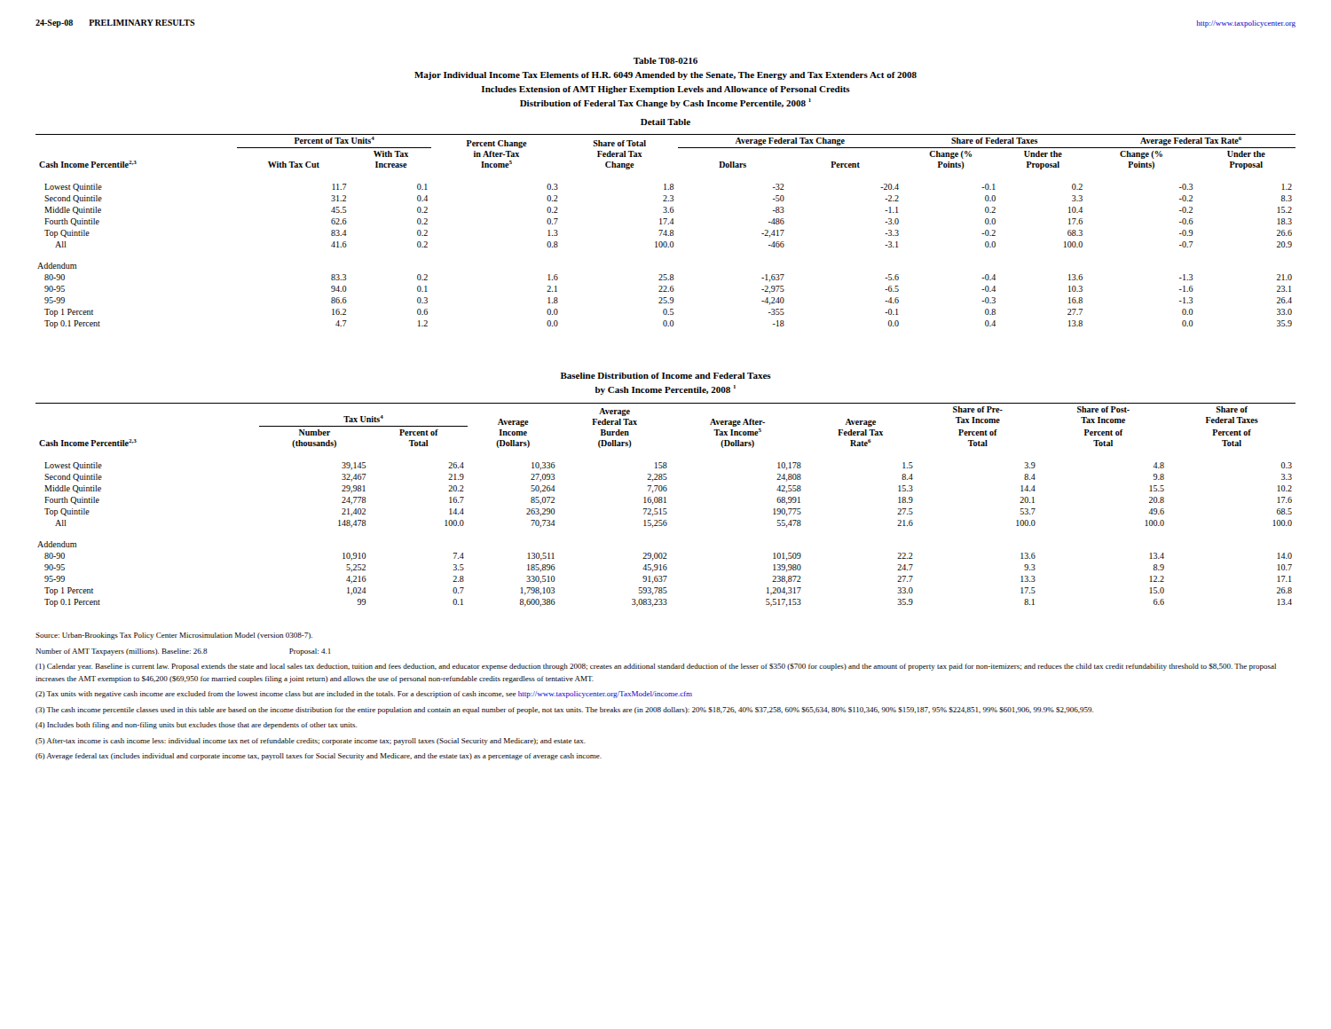24-Sep-08 PRELIMINARY RESULTS
http://www.taxpolicycenter.org
Table T08-0216
Major Individual Income Tax Elements of H.R. 6049 Amended by the Senate, The Energy and Tax Extenders Act of 2008
Includes Extension of AMT Higher Exemption Levels and Allowance of Personal Credits
Distribution of Federal Tax Change by Cash Income Percentile, 2008 1
Detail Table
| Cash Income Percentile 2,3 | Percent of Tax Units 4 | Percent Change in After-Tax Income 5 | Share of Total Federal Tax Change | Average Federal Tax Change | Share of Federal Taxes | Average Federal Tax Rate 6 |
| --- | --- | --- | --- | --- | --- | --- |
| With Tax Cut | With Tax Increase | Dollars | Percent | Change (% Points) | Under the Proposal | Change (% Points) | Under the Proposal |
| Lowest Quintile | 11.7 | 0.1 | 0.3 | 1.8 | -32 | -20.4 | -0.1 | 0.2 | -0.3 | 1.2 |
| Second Quintile | 31.2 | 0.4 | 0.2 | 2.3 | -50 | -2.2 | 0.0 | 3.3 | -0.2 | 8.3 |
| Middle Quintile | 45.5 | 0.2 | 0.2 | 3.6 | -83 | -1.1 | 0.2 | 10.4 | -0.2 | 15.2 |
| Fourth Quintile | 62.6 | 0.2 | 0.7 | 17.4 | -486 | -3.0 | 0.0 | 17.6 | -0.6 | 18.3 |
| Top Quintile | 83.4 | 0.2 | 1.3 | 74.8 | -2,417 | -3.3 | -0.2 | 68.3 | -0.9 | 26.6 |
| All | 41.6 | 0.2 | 0.8 | 100.0 | -466 | -3.1 | 0.0 | 100.0 | -0.7 | 20.9 |
| Addendum | |
| 80-90 | 83.3 | 0.2 | 1.6 | 25.8 | -1,637 | -5.6 | -0.4 | 13.6 | -1.3 | 21.0 |
| 90-95 | 94.0 | 0.1 | 2.1 | 22.6 | -2,975 | -6.5 | -0.4 | 10.3 | -1.6 | 23.1 |
| 95-99 | 86.6 | 0.3 | 1.8 | 25.9 | -4,240 | -4.6 | -0.3 | 16.8 | -1.3 | 26.4 |
| Top 1 Percent | 16.2 | 0.6 | 0.0 | 0.5 | -355 | -0.1 | 0.8 | 27.7 | 0.0 | 33.0 |
| Top 0.1 Percent | 4.7 | 1.2 | 0.0 | 0.0 | -18 | 0.0 | 0.4 | 13.8 | 0.0 | 35.9 |
Baseline Distribution of Income and Federal Taxes
by Cash Income Percentile, 2008 1
| Cash Income Percentile 2,3 | Tax Units 4 | Average Income (Dollars) | Average Federal Tax Burden (Dollars) | Average After- Tax Income 5 (Dollars) | Average Federal Tax Rate 6 | Share of Pre- Tax Income | Share of Post- Tax Income | Share of Federal Taxes |
| --- | --- | --- | --- | --- | --- | --- | --- | --- |
| Number (thousands) | Percent of Total | Percent of Total | Percent of Total | Percent of Total |
| Lowest Quintile | 39,145 | 26.4 | 10,336 | 158 | 10,178 | 1.5 | 3.9 | 4.8 | 0.3 |
| Second Quintile | 32,467 | 21.9 | 27,093 | 2,285 | 24,808 | 8.4 | 8.4 | 9.8 | 3.3 |
| Middle Quintile | 29,981 | 20.2 | 50,264 | 7,706 | 42,558 | 15.3 | 14.4 | 15.5 | 10.2 |
| Fourth Quintile | 24,778 | 16.7 | 85,072 | 16,081 | 68,991 | 18.9 | 20.1 | 20.8 | 17.6 |
| Top Quintile | 21,402 | 14.4 | 263,290 | 72,515 | 190,775 | 27.5 | 53.7 | 49.6 | 68.5 |
| All | 148,478 | 100.0 | 70,734 | 15,256 | 55,478 | 21.6 | 100.0 | 100.0 | 100.0 |
| Addendum | |
| 80-90 | 10,910 | 7.4 | 130,511 | 29,002 | 101,509 | 22.2 | 13.6 | 13.4 | 14.0 |
| 90-95 | 5,252 | 3.5 | 185,896 | 45,916 | 139,980 | 24.7 | 9.3 | 8.9 | 10.7 |
| 95-99 | 4,216 | 2.8 | 330,510 | 91,637 | 238,872 | 27.7 | 13.3 | 12.2 | 17.1 |
| Top 1 Percent | 1,024 | 0.7 | 1,798,103 | 593,785 | 1,204,317 | 33.0 | 17.5 | 15.0 | 26.8 |
| Top 0.1 Percent | 99 | 0.1 | 8,600,386 | 3,083,233 | 5,517,153 | 35.9 | 8.1 | 6.6 | 13.4 |
Source: Urban-Brookings Tax Policy Center Microsimulation Model (version 0308-7).
Number of AMT Taxpayers (millions). Baseline: 26.8 Proposal: 4.1
(1) Calendar year. Baseline is current law. Proposal extends the state and local sales tax deduction, tuition and fees deduction, and educator expense deduction through 2008; creates an additional standard deduction of the lesser of $350 ($700 for couples) and the amount of property tax paid for non-itemizers; and reduces the child tax credit refundability threshold to $8,500. The proposal increases the AMT exemption to $46,200 ($69,950 for married couples filing a joint return) and allows the use of personal non-refundable credits regardless of tentative AMT.
(2) Tax units with negative cash income are excluded from the lowest income class but are included in the totals. For a description of cash income, see http://www.taxpolicycenter.org/TaxModel/income.cfm
(3) The cash income percentile classes used in this table are based on the income distribution for the entire population and contain an equal number of people, not tax units. The breaks are (in 2008 dollars): 20% $18,726, 40% $37,258, 60% $65,634, 80% $110,346, 90% $159,187, 95% $224,851, 99% $601,906, 99.9% $2,906,959.
(4) Includes both filing and non-filing units but excludes those that are dependents of other tax units.
(5) After-tax income is cash income less: individual income tax net of refundable credits; corporate income tax; payroll taxes (Social Security and Medicare); and estate tax.
(6) Average federal tax (includes individual and corporate income tax, payroll taxes for Social Security and Medicare, and the estate tax) as a percentage of average cash income.